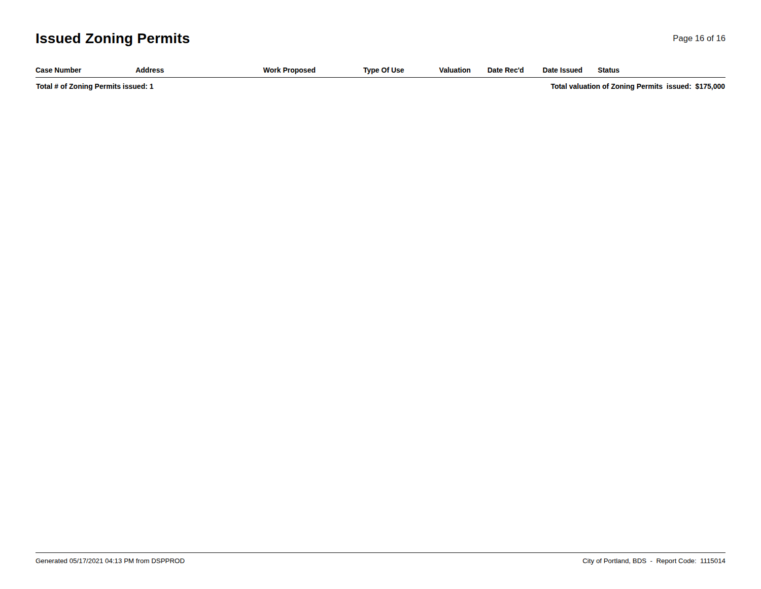Issued Zoning Permits
Page 16 of 16
| Case Number | Address | Work Proposed | Type Of Use | Valuation | Date Rec'd | Date Issued | Status |
| --- | --- | --- | --- | --- | --- | --- | --- |
| Total # of Zoning Permits issued: 1 | Total valuation of Zoning Permits issued: $175,000 |
Generated 05/17/2021 04:13 PM from DSPPROD
City of Portland, BDS - Report Code: 1115014